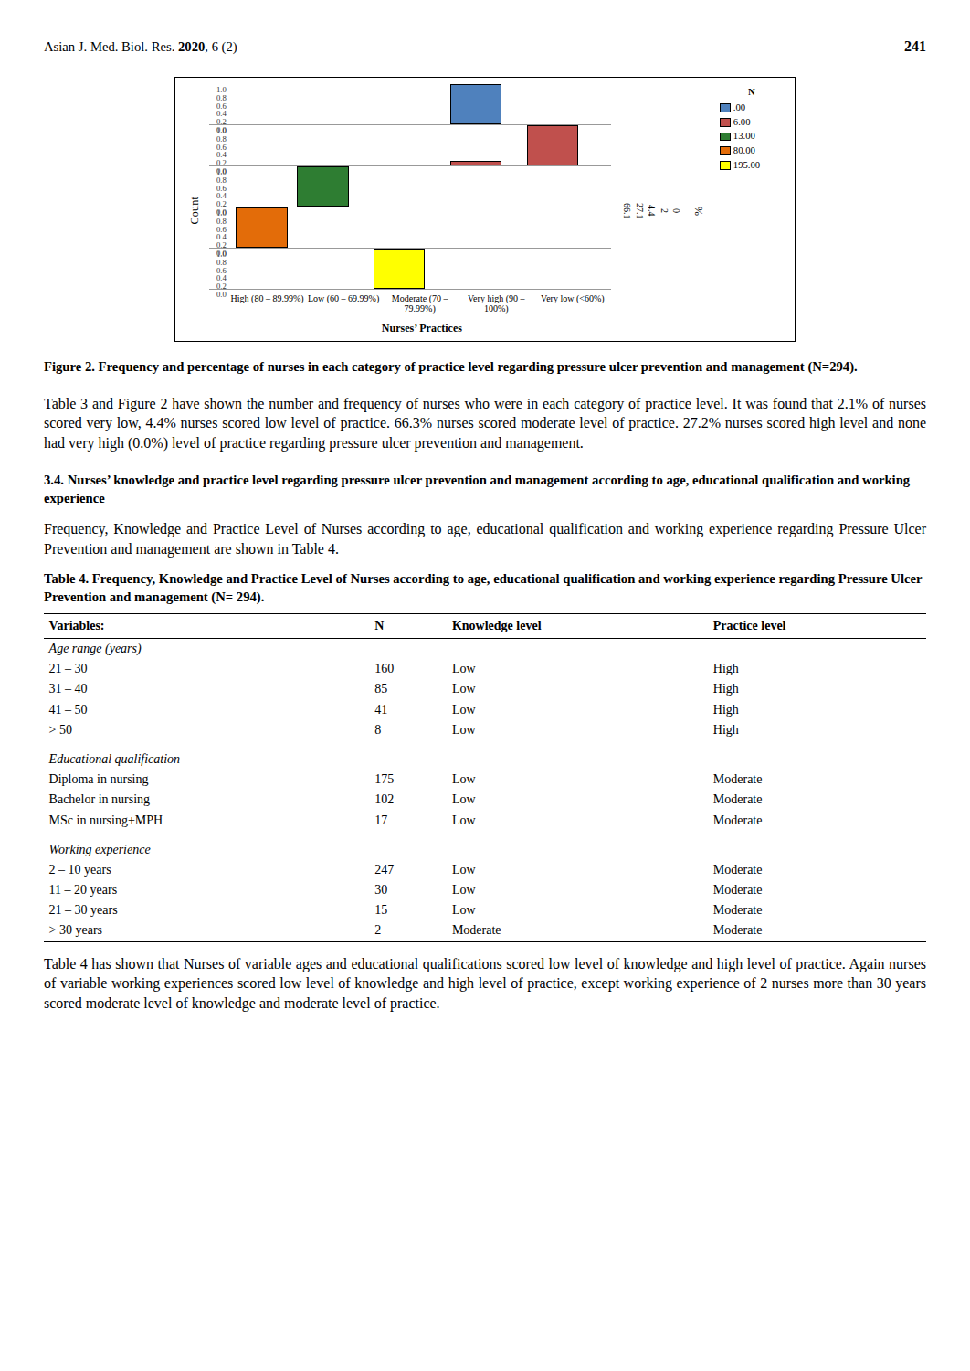Asian J. Med. Biol. Res. 2020, 6 (2) 241
Count
1.00.80.60.40.20.0
1.00.80.60.40.20.0
1.00.80.60.40.20.0
1.00.80.60.40.20.0
1.00.80.60.40.20.0
High (80 – 89.99%) Low (60 – 69.99%) Moderate (70 – 79.99%) Very high (90 – 100%) Very low (<60%)
Nurses’ Practices
0 2 4.4 27.1 66.1
%
N
.00
6.00
13.00
80.00
195.00
Figure 2. Frequency and percentage of nurses in each category of practice level regarding pressure ulcer prevention and management (N=294).
Table 3 and Figure 2 have shown the number and frequency of nurses who were in each category of practice level. It was found that 2.1% of nurses scored very low, 4.4% nurses scored low level of practice. 66.3% nurses scored moderate level of practice. 27.2% nurses scored high level and none had very high (0.0%) level of practice regarding pressure ulcer prevention and management.
3.4. Nurses’ knowledge and practice level regarding pressure ulcer prevention and management according to age, educational qualification and working experience
Frequency, Knowledge and Practice Level of Nurses according to age, educational qualification and working experience regarding Pressure Ulcer Prevention and management are shown in Table 4.
Table 4. Frequency, Knowledge and Practice Level of Nurses according to age, educational qualification and working experience regarding Pressure Ulcer Prevention and management (N= 294).
| Variables: | N | Knowledge level | Practice level |
| --- | --- | --- | --- |
| Age range (years) |
| 21 – 30 | 160 | Low | High |
| 31 – 40 | 85 | Low | High |
| 41 – 50 | 41 | Low | High |
| > 50 | 8 | Low | High |
| Educational qualification |
| Diploma in nursing | 175 | Low | Moderate |
| Bachelor in nursing | 102 | Low | Moderate |
| MSc in nursing+MPH | 17 | Low | Moderate |
| Working experience |
| 2 – 10 years | 247 | Low | Moderate |
| 11 – 20 years | 30 | Low | Moderate |
| 21 – 30 years | 15 | Low | Moderate |
| > 30 years | 2 | Moderate | Moderate |
Table 4 has shown that Nurses of variable ages and educational qualifications scored low level of knowledge and high level of practice. Again nurses of variable working experiences scored low level of knowledge and high level of practice, except working experience of 2 nurses more than 30 years scored moderate level of knowledge and moderate level of practice.